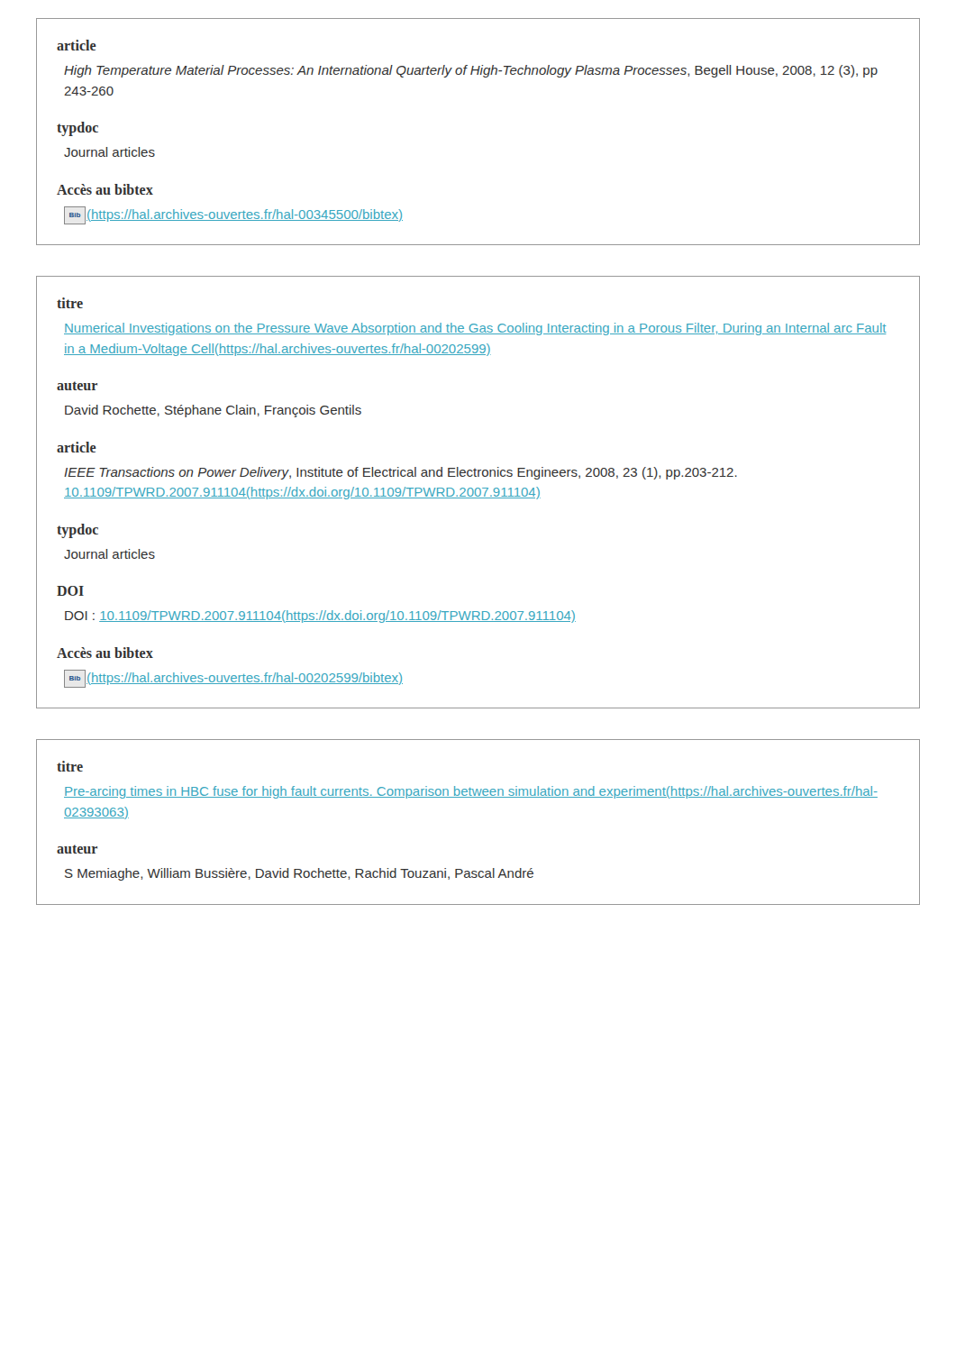article
High Temperature Material Processes: An International Quarterly of High-Technology Plasma Processes, Begell House, 2008, 12 (3), pp 243-260
typdoc
Journal articles
Accès au bibtex
Bib(https://hal.archives-ouvertes.fr/hal-00345500/bibtex)
titre
Numerical Investigations on the Pressure Wave Absorption and the Gas Cooling Interacting in a Porous Filter, During an Internal arc Fault in a Medium-Voltage Cell(https://hal.archives-ouvertes.fr/hal-00202599)
auteur
David Rochette, Stéphane Clain, François Gentils
article
IEEE Transactions on Power Delivery, Institute of Electrical and Electronics Engineers, 2008, 23 (1), pp.203-212. 10.1109/TPWRD.2007.911104(https://dx.doi.org/10.1109/TPWRD.2007.911104)
typdoc
Journal articles
DOI
DOI : 10.1109/TPWRD.2007.911104(https://dx.doi.org/10.1109/TPWRD.2007.911104)
Accès au bibtex
Bib(https://hal.archives-ouvertes.fr/hal-00202599/bibtex)
titre
Pre-arcing times in HBC fuse for high fault currents. Comparison between simulation and experiment(https://hal.archives-ouvertes.fr/hal-02393063)
auteur
S Memiaghe, William Bussière, David Rochette, Rachid Touzani, Pascal André